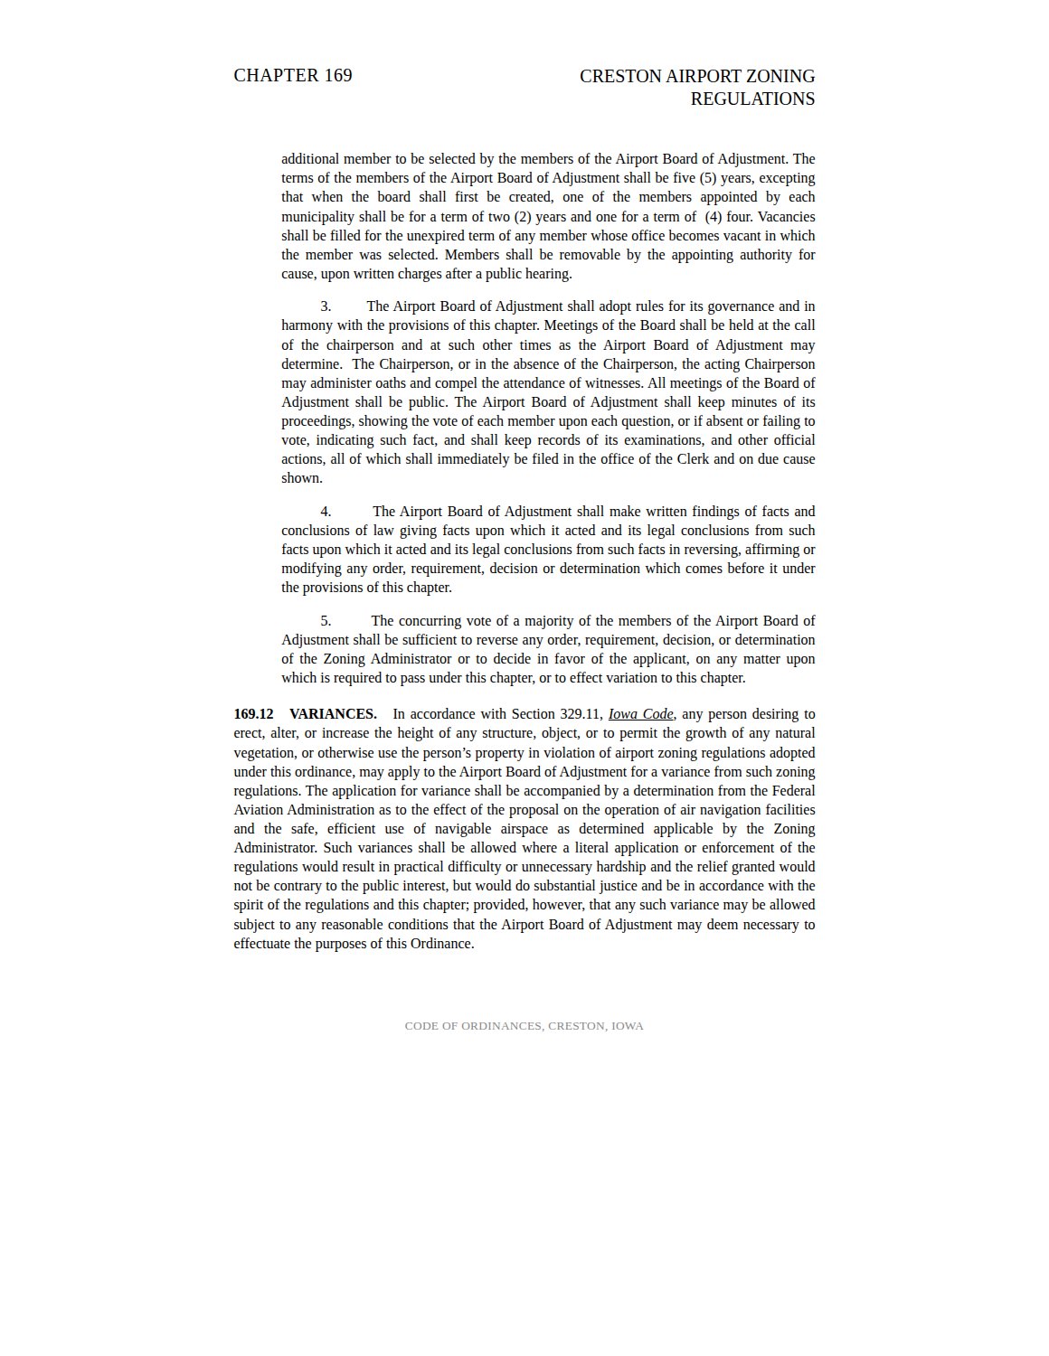Chapter 169
Creston Airport Zoning
Regulations
additional member to be selected by the members of the Airport Board of Adjustment. The terms of the members of the Airport Board of Adjustment shall be five (5) years, excepting that when the board shall first be created, one of the members appointed by each municipality shall be for a term of two (2) years and one for a term of (4) four. Vacancies shall be filled for the unexpired term of any member whose office becomes vacant in which the member was selected. Members shall be removable by the appointing authority for cause, upon written charges after a public hearing.
3. The Airport Board of Adjustment shall adopt rules for its governance and in harmony with the provisions of this chapter. Meetings of the Board shall be held at the call of the chairperson and at such other times as the Airport Board of Adjustment may determine. The Chairperson, or in the absence of the Chairperson, the acting Chairperson may administer oaths and compel the attendance of witnesses. All meetings of the Board of Adjustment shall be public. The Airport Board of Adjustment shall keep minutes of its proceedings, showing the vote of each member upon each question, or if absent or failing to vote, indicating such fact, and shall keep records of its examinations, and other official actions, all of which shall immediately be filed in the office of the Clerk and on due cause shown.
4. The Airport Board of Adjustment shall make written findings of facts and conclusions of law giving facts upon which it acted and its legal conclusions from such facts upon which it acted and its legal conclusions from such facts in reversing, affirming or modifying any order, requirement, decision or determination which comes before it under the provisions of this chapter.
5. The concurring vote of a majority of the members of the Airport Board of Adjustment shall be sufficient to reverse any order, requirement, decision, or determination of the Zoning Administrator or to decide in favor of the applicant, on any matter upon which is required to pass under this chapter, or to effect variation to this chapter.
169.12 VARIANCES. In accordance with Section 329.11, Iowa Code, any person desiring to erect, alter, or increase the height of any structure, object, or to permit the growth of any natural vegetation, or otherwise use the person’s property in violation of airport zoning regulations adopted under this ordinance, may apply to the Airport Board of Adjustment for a variance from such zoning regulations. The application for variance shall be accompanied by a determination from the Federal Aviation Administration as to the effect of the proposal on the operation of air navigation facilities and the safe, efficient use of navigable airspace as determined applicable by the Zoning Administrator. Such variances shall be allowed where a literal application or enforcement of the regulations would result in practical difficulty or unnecessary hardship and the relief granted would not be contrary to the public interest, but would do substantial justice and be in accordance with the spirit of the regulations and this chapter; provided, however, that any such variance may be allowed subject to any reasonable conditions that the Airport Board of Adjustment may deem necessary to effectuate the purposes of this Ordinance.
CODE OF ORDINANCES, CRESTON, IOWA